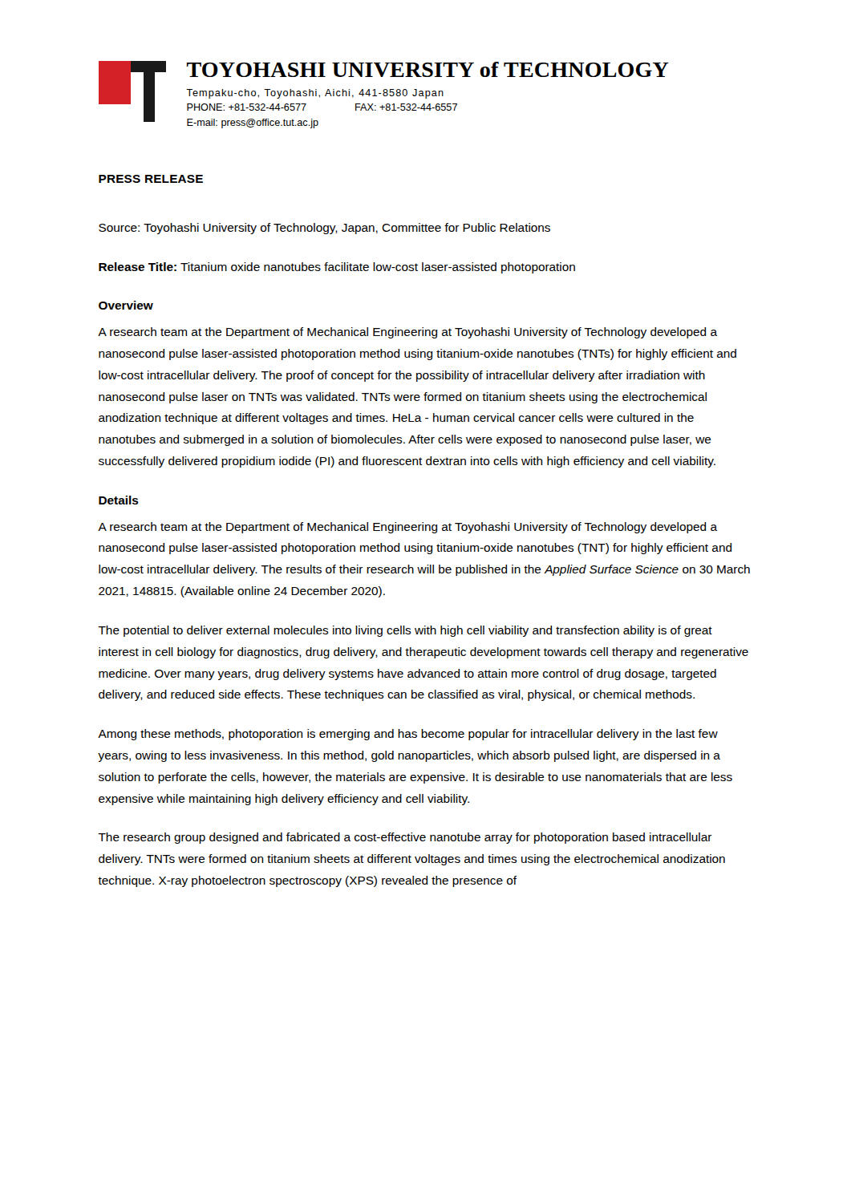TOYOHASHI UNIVERSITY of TECHNOLOGY
Tempaku-cho, Toyohashi, Aichi, 441-8580 Japan
PHONE: +81-532-44-6577 FAX: +81-532-44-6557
E-mail: press@office.tut.ac.jp
PRESS RELEASE
Source: Toyohashi University of Technology, Japan, Committee for Public Relations
Release Title: Titanium oxide nanotubes facilitate low-cost laser-assisted photoporation
Overview
A research team at the Department of Mechanical Engineering at Toyohashi University of Technology developed a nanosecond pulse laser-assisted photoporation method using titanium-oxide nanotubes (TNTs) for highly efficient and low-cost intracellular delivery. The proof of concept for the possibility of intracellular delivery after irradiation with nanosecond pulse laser on TNTs was validated. TNTs were formed on titanium sheets using the electrochemical anodization technique at different voltages and times. HeLa - human cervical cancer cells were cultured in the nanotubes and submerged in a solution of biomolecules. After cells were exposed to nanosecond pulse laser, we successfully delivered propidium iodide (PI) and fluorescent dextran into cells with high efficiency and cell viability.
Details
A research team at the Department of Mechanical Engineering at Toyohashi University of Technology developed a nanosecond pulse laser-assisted photoporation method using titanium-oxide nanotubes (TNT) for highly efficient and low-cost intracellular delivery. The results of their research will be published in the Applied Surface Science on 30 March 2021, 148815. (Available online 24 December 2020).
The potential to deliver external molecules into living cells with high cell viability and transfection ability is of great interest in cell biology for diagnostics, drug delivery, and therapeutic development towards cell therapy and regenerative medicine. Over many years, drug delivery systems have advanced to attain more control of drug dosage, targeted delivery, and reduced side effects. These techniques can be classified as viral, physical, or chemical methods.
Among these methods, photoporation is emerging and has become popular for intracellular delivery in the last few years, owing to less invasiveness. In this method, gold nanoparticles, which absorb pulsed light, are dispersed in a solution to perforate the cells, however, the materials are expensive. It is desirable to use nanomaterials that are less expensive while maintaining high delivery efficiency and cell viability.
The research group designed and fabricated a cost-effective nanotube array for photoporation based intracellular delivery. TNTs were formed on titanium sheets at different voltages and times using the electrochemical anodization technique. X-ray photoelectron spectroscopy (XPS) revealed the presence of